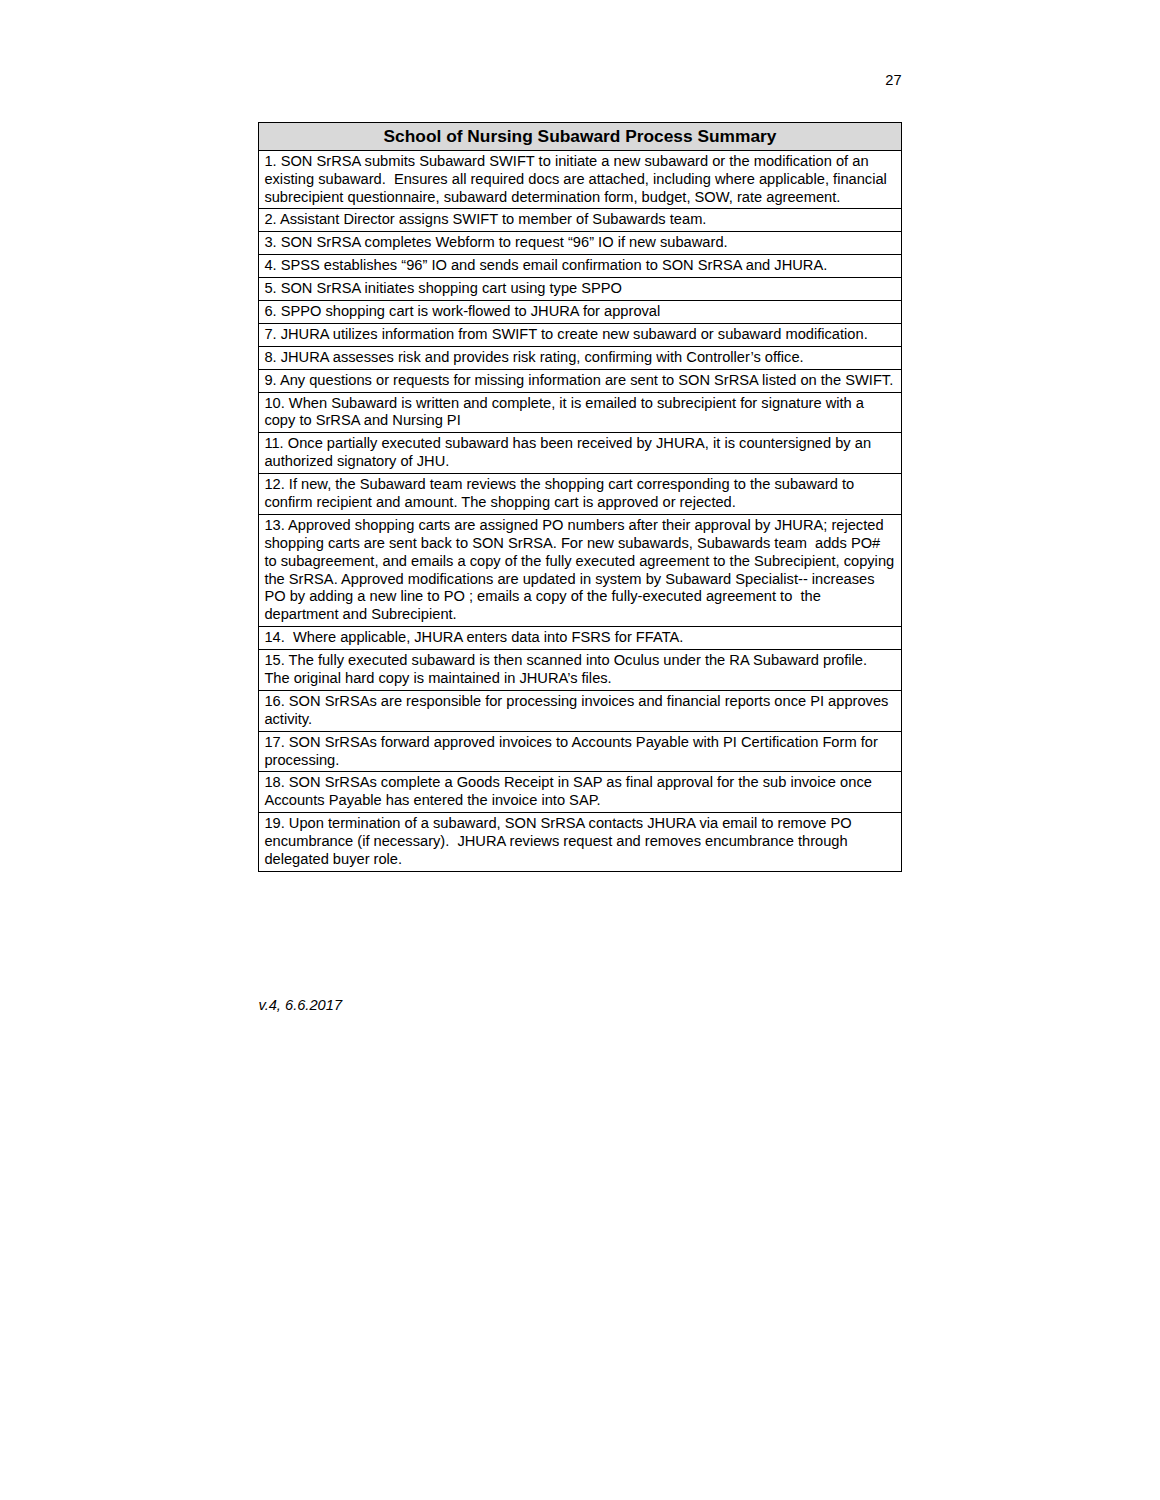27
| School of Nursing Subaward Process Summary |
| --- |
| 1. SON SrRSA submits Subaward SWIFT to initiate a new subaward or the modification of an existing subaward. Ensures all required docs are attached, including where applicable, financial subrecipient questionnaire, subaward determination form, budget, SOW, rate agreement. |
| 2. Assistant Director assigns SWIFT to member of Subawards team. |
| 3. SON SrRSA completes Webform to request “96” IO if new subaward. |
| 4. SPSS establishes “96” IO and sends email confirmation to SON SrRSA and JHURA. |
| 5. SON SrRSA initiates shopping cart using type SPPO |
| 6. SPPO shopping cart is work-flowed to JHURA for approval |
| 7. JHURA utilizes information from SWIFT to create new subaward or subaward modification. |
| 8. JHURA assesses risk and provides risk rating, confirming with Controller’s office. |
| 9. Any questions or requests for missing information are sent to SON SrRSA listed on the SWIFT. |
| 10. When Subaward is written and complete, it is emailed to subrecipient for signature with a copy to SrRSA and Nursing PI |
| 11. Once partially executed subaward has been received by JHURA, it is countersigned by an authorized signatory of JHU. |
| 12. If new, the Subaward team reviews the shopping cart corresponding to the subaward to confirm recipient and amount. The shopping cart is approved or rejected. |
| 13. Approved shopping carts are assigned PO numbers after their approval by JHURA; rejected shopping carts are sent back to SON SrRSA. For new subawards, Subawards team adds PO# to subagreement, and emails a copy of the fully executed agreement to the Subrecipient, copying the SrRSA. Approved modifications are updated in system by Subaward Specialist-- increases PO by adding a new line to PO ; emails a copy of the fully-executed agreement to the department and Subrecipient. |
| 14. Where applicable, JHURA enters data into FSRS for FFATA. |
| 15. The fully executed subaward is then scanned into Oculus under the RA Subaward profile. The original hard copy is maintained in JHURA’s files. |
| 16. SON SrRSAs are responsible for processing invoices and financial reports once PI approves activity. |
| 17. SON SrRSAs forward approved invoices to Accounts Payable with PI Certification Form for processing. |
| 18. SON SrRSAs complete a Goods Receipt in SAP as final approval for the sub invoice once Accounts Payable has entered the invoice into SAP. |
| 19. Upon termination of a subaward, SON SrRSA contacts JHURA via email to remove PO encumbrance (if necessary). JHURA reviews request and removes encumbrance through delegated buyer role. |
v.4, 6.6.2017